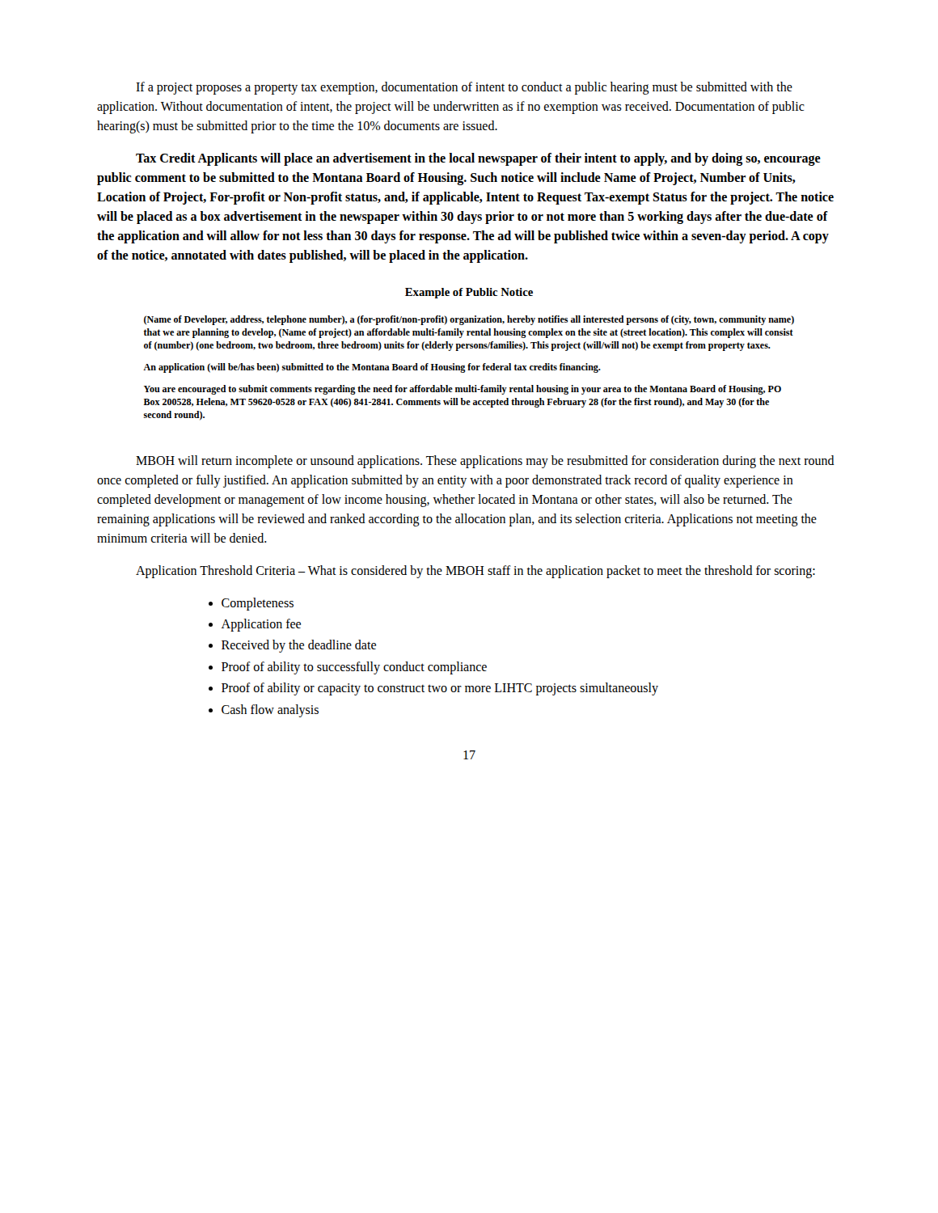If a project proposes a property tax exemption, documentation of intent to conduct a public hearing must be submitted with the application. Without documentation of intent, the project will be underwritten as if no exemption was received. Documentation of public hearing(s) must be submitted prior to the time the 10% documents are issued.
Tax Credit Applicants will place an advertisement in the local newspaper of their intent to apply, and by doing so, encourage public comment to be submitted to the Montana Board of Housing. Such notice will include Name of Project, Number of Units, Location of Project, For-profit or Non-profit status, and, if applicable, Intent to Request Tax-exempt Status for the project. The notice will be placed as a box advertisement in the newspaper within 30 days prior to or not more than 5 working days after the due-date of the application and will allow for not less than 30 days for response. The ad will be published twice within a seven-day period. A copy of the notice, annotated with dates published, will be placed in the application.
Example of Public Notice
(Name of Developer, address, telephone number), a (for-profit/non-profit) organization, hereby notifies all interested persons of (city, town, community name) that we are planning to develop, (Name of project) an affordable multi-family rental housing complex on the site at (street location). This complex will consist of (number) (one bedroom, two bedroom, three bedroom) units for (elderly persons/families). This project (will/will not) be exempt from property taxes.
An application (will be/has been) submitted to the Montana Board of Housing for federal tax credits financing.
You are encouraged to submit comments regarding the need for affordable multi-family rental housing in your area to the Montana Board of Housing, PO Box 200528, Helena, MT 59620-0528 or FAX (406) 841-2841. Comments will be accepted through February 28 (for the first round), and May 30 (for the second round).
MBOH will return incomplete or unsound applications. These applications may be resubmitted for consideration during the next round once completed or fully justified. An application submitted by an entity with a poor demonstrated track record of quality experience in completed development or management of low income housing, whether located in Montana or other states, will also be returned. The remaining applications will be reviewed and ranked according to the allocation plan, and its selection criteria. Applications not meeting the minimum criteria will be denied.
Application Threshold Criteria – What is considered by the MBOH staff in the application packet to meet the threshold for scoring:
Completeness
Application fee
Received by the deadline date
Proof of ability to successfully conduct compliance
Proof of ability or capacity to construct two or more LIHTC projects simultaneously
Cash flow analysis
17